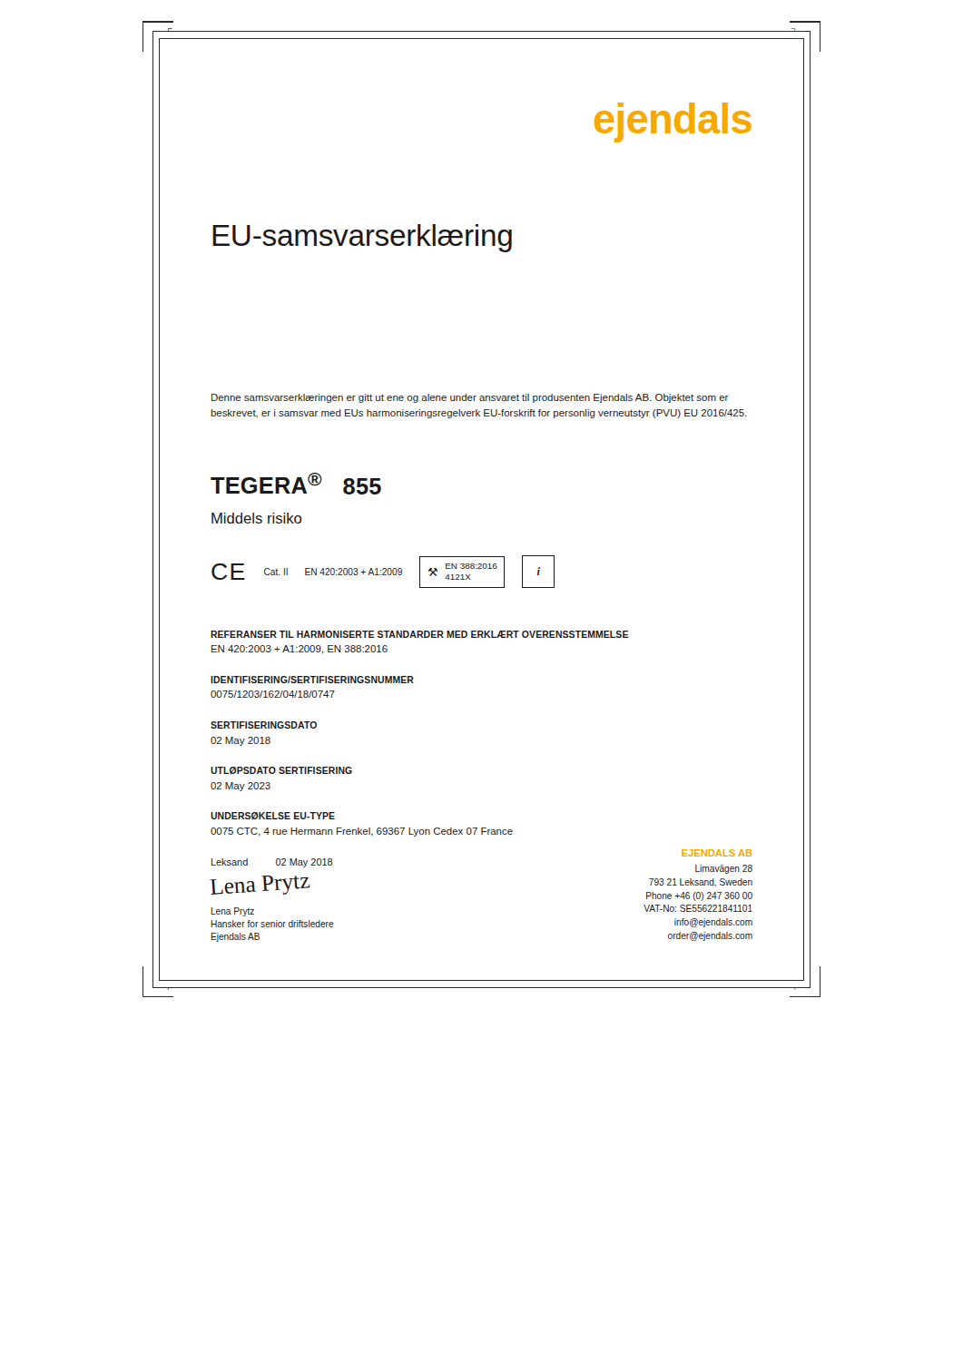⌐ ¬ ⌐ ¬
ejendals
EU-samsvarserklæring
Denne samsvarserklæringen er gitt ut ene og alene under ansvaret til produsenten Ejendals AB. Objektet som er beskrevet, er i samsvar med EUs harmoniseringsregelverk EU-forskrift for personlig verneutstyr (PVU) EU 2016/425.
TEGERA®855
Middels risiko
CE Cat. II EN 420:2003 + A1:2009 ⚒ EN 388:2016
4121X i
Referanser til harmoniserte standarder med erklært overensstemmelse
EN 420:2003 + A1:2009, EN 388:2016
Identifisering/sertifiseringsnummer
0075/1203/162/04/18/0747
Sertifiseringsdato
02 May 2018
Utløpsdato sertifisering
02 May 2023
Undersøkelse EU-type
0075 CTC, 4 rue Hermann Frenkel, 69367 Lyon Cedex 07 France
Leksand 02 May 2018
Lena Prytz
Lena Prytz
Hansker for senior driftsledere
Ejendals AB
EJENDALS AB
Limavägen 28
793 21 Leksand, Sweden
Phone +46 (0) 247 360 00
VAT-No: SE556221841101
info@ejendals.com
order@ejendals.com